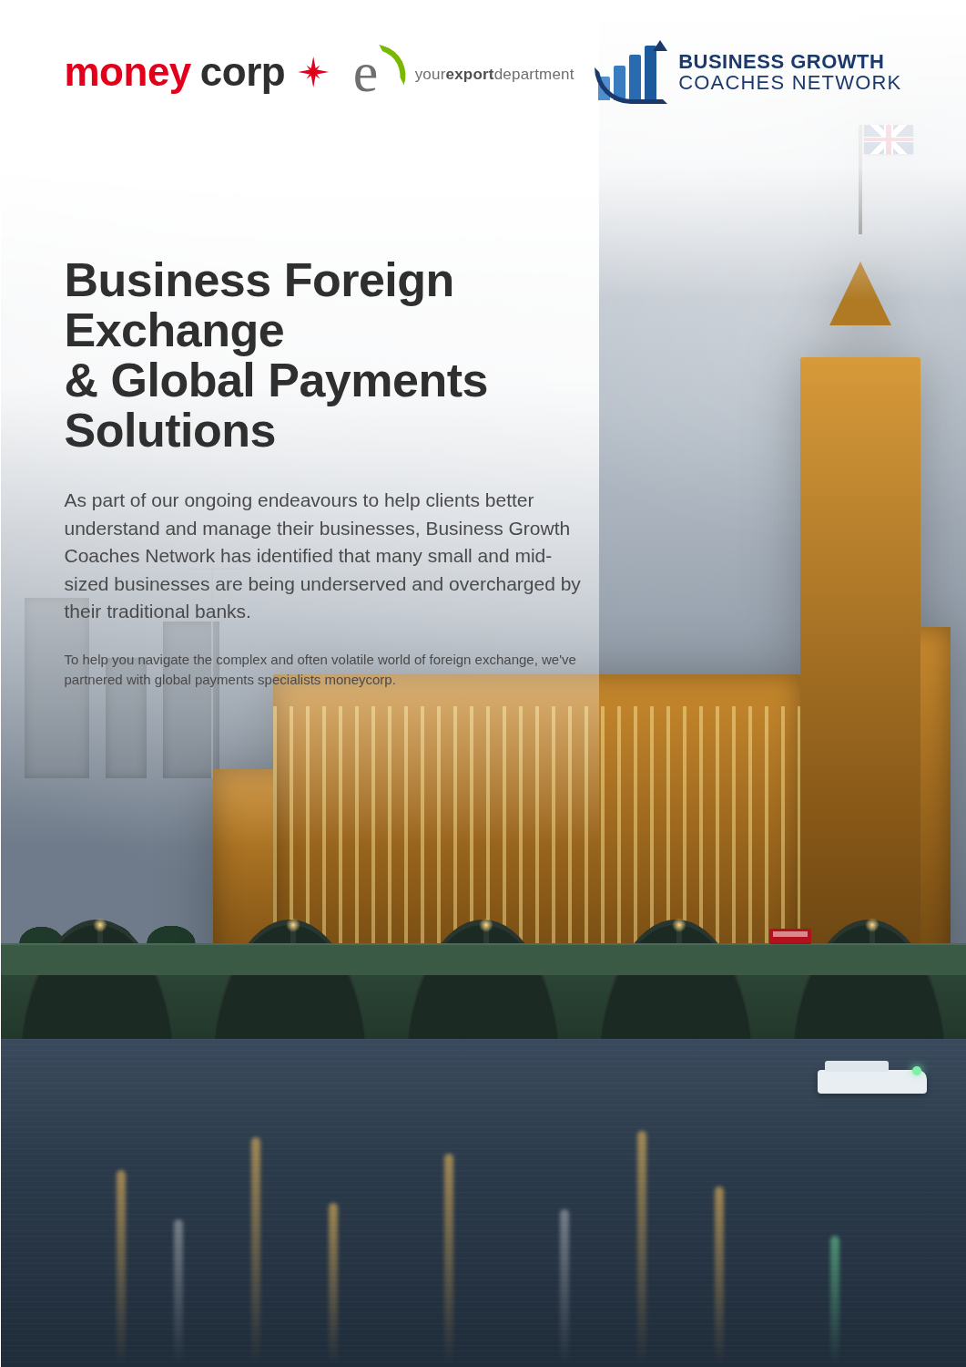money corp
e yourexportdepartment
Business Growth
Coaches Network
Business Foreign Exchange
& Global Payments Solutions
As part of our ongoing endeavours to help clients better understand and manage their businesses, Business Growth Coaches Network has identified that many small and mid-sized businesses are being underserved and overcharged by their traditional banks.
To help you navigate the complex and often volatile world of foreign exchange, we've partnered with global payments specialists moneycorp.